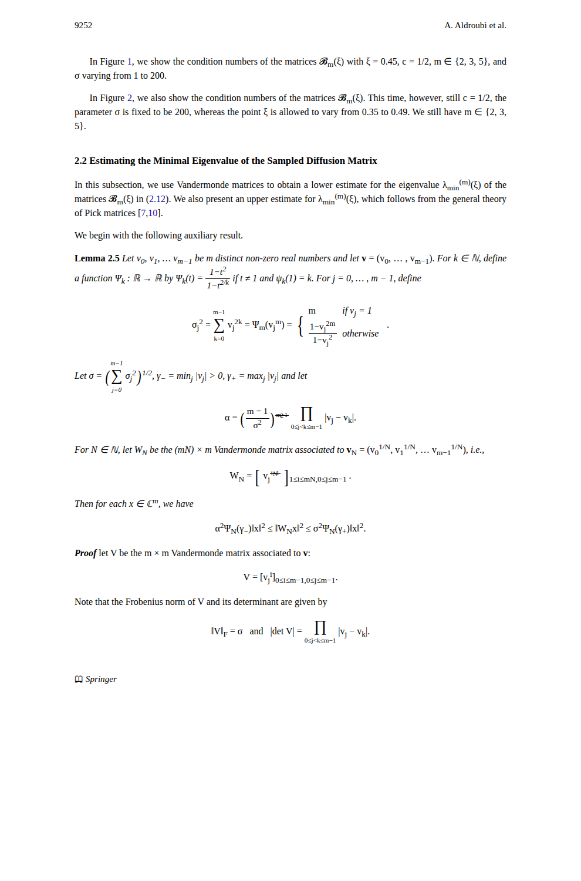9252 A. Aldroubi et al.
In Figure 1, we show the condition numbers of the matrices 𝓑m(ξ) with ξ = 0.45, c = 1/2, m ∈ {2, 3, 5}, and σ varying from 1 to 200.
In Figure 2, we also show the condition numbers of the matrices 𝓑m(ξ). This time, however, still c = 1/2, the parameter σ is fixed to be 200, whereas the point ξ is allowed to vary from 0.35 to 0.49. We still have m ∈ {2, 3, 5}.
2.2 Estimating the Minimal Eigenvalue of the Sampled Diffusion Matrix
In this subsection, we use Vandermonde matrices to obtain a lower estimate for the eigenvalue λmin(m)(ξ) of the matrices 𝓑m(ξ) in (2.12). We also present an upper estimate for λmin(m)(ξ), which follows from the general theory of Pick matrices [7,10].
We begin with the following auxiliary result.
Lemma 2.5 Let v0, v1, … vm−1 be m distinct non-zero real numbers and let v = (v0, … , vm−1). For k ∈ ℕ, define a function Ψk : ℝ → ℝ by Ψk(t) = 1−t21−t2/k if t ≠ 1 and ψk(1) = k. For j = 0, … , m − 1, define
σj2 = m−1∑k=0 vj2k = Ψm(vjm) = {
| m | if v j = 1 |
| 1−v j 2m 1−v j 2 | otherwise |
.
Let σ = (m−1∑j=0 σj2)1/2, γ− = minj |vj| > 0, γ+ = maxj |vj| and let
α = (m − 1 σ2)m−12 ∏0≤j<k≤m−1 |vj − vk|.
For N ∈ ℕ, let WN be the (mN) × m Vandermonde matrix associated to vN = (v01/N, v11/N, … vm−11/N), i.e.,
WN = [ vji−1 N ]1≤i≤mN,0≤j≤m−1 .
Then for each x ∈ ℂm, we have
α2ΨN(γ−)‖x‖2 ≤ ‖WNx‖2 ≤ σ2ΨN(γ+)‖x‖2.
Proof let V be the m × m Vandermonde matrix associated to v:
V = [vji]0≤i≤m−1,0≤j≤m−1.
Note that the Frobenius norm of V and its determinant are given by
‖V‖F = σ and |det V| = ∏0≤j<k≤m−1 |vj − vk|.
🕮 Springer